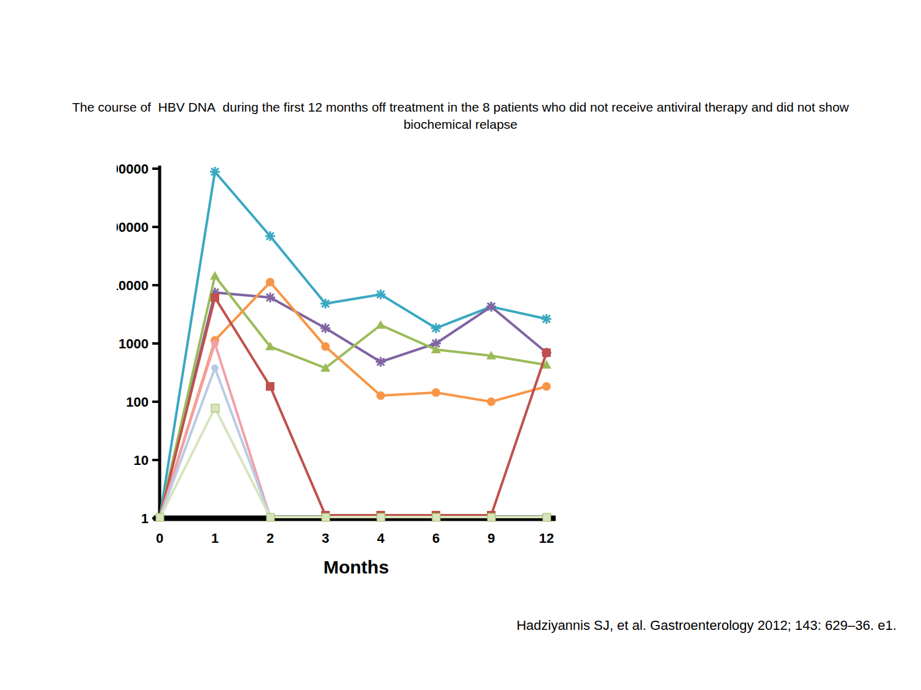The course of HBV DNA during the first 12 months off treatment in the 8 patients who did not receive antiviral therapy and did not show biochemical relapse
00000 00000 10000 1000 100 10 1 0 1 2 3 4 6 9 12 Months
Hadziyannis SJ, et al. Gastroenterology 2012; 143: 629–36. e1.